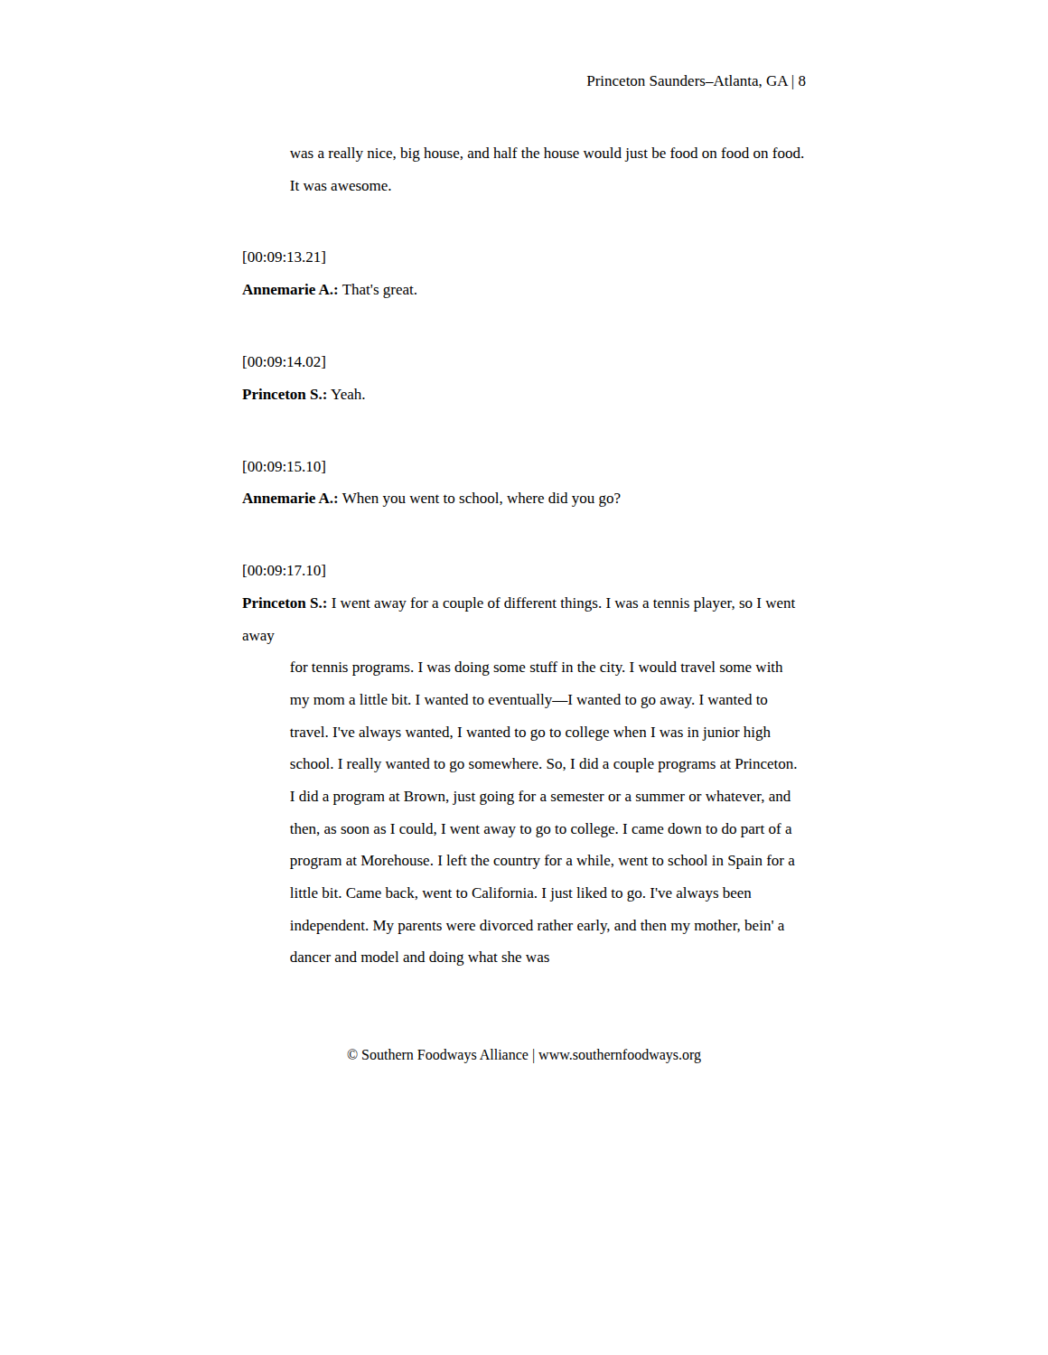Princeton Saunders–Atlanta, GA | 8
was a really nice, big house, and half the house would just be food on food on food. It was awesome.
[00:09:13.21]
Annemarie A.: That's great.
[00:09:14.02]
Princeton S.: Yeah.
[00:09:15.10]
Annemarie A.: When you went to school, where did you go?
[00:09:17.10]
Princeton S.: I went away for a couple of different things. I was a tennis player, so I went away for tennis programs. I was doing some stuff in the city. I would travel some with my mom a little bit. I wanted to eventually—I wanted to go away. I wanted to travel. I've always wanted, I wanted to go to college when I was in junior high school. I really wanted to go somewhere. So, I did a couple programs at Princeton. I did a program at Brown, just going for a semester or a summer or whatever, and then, as soon as I could, I went away to go to college. I came down to do part of a program at Morehouse. I left the country for a while, went to school in Spain for a little bit. Came back, went to California. I just liked to go. I've always been independent. My parents were divorced rather early, and then my mother, bein' a dancer and model and doing what she was
© Southern Foodways Alliance | www.southernfoodways.org